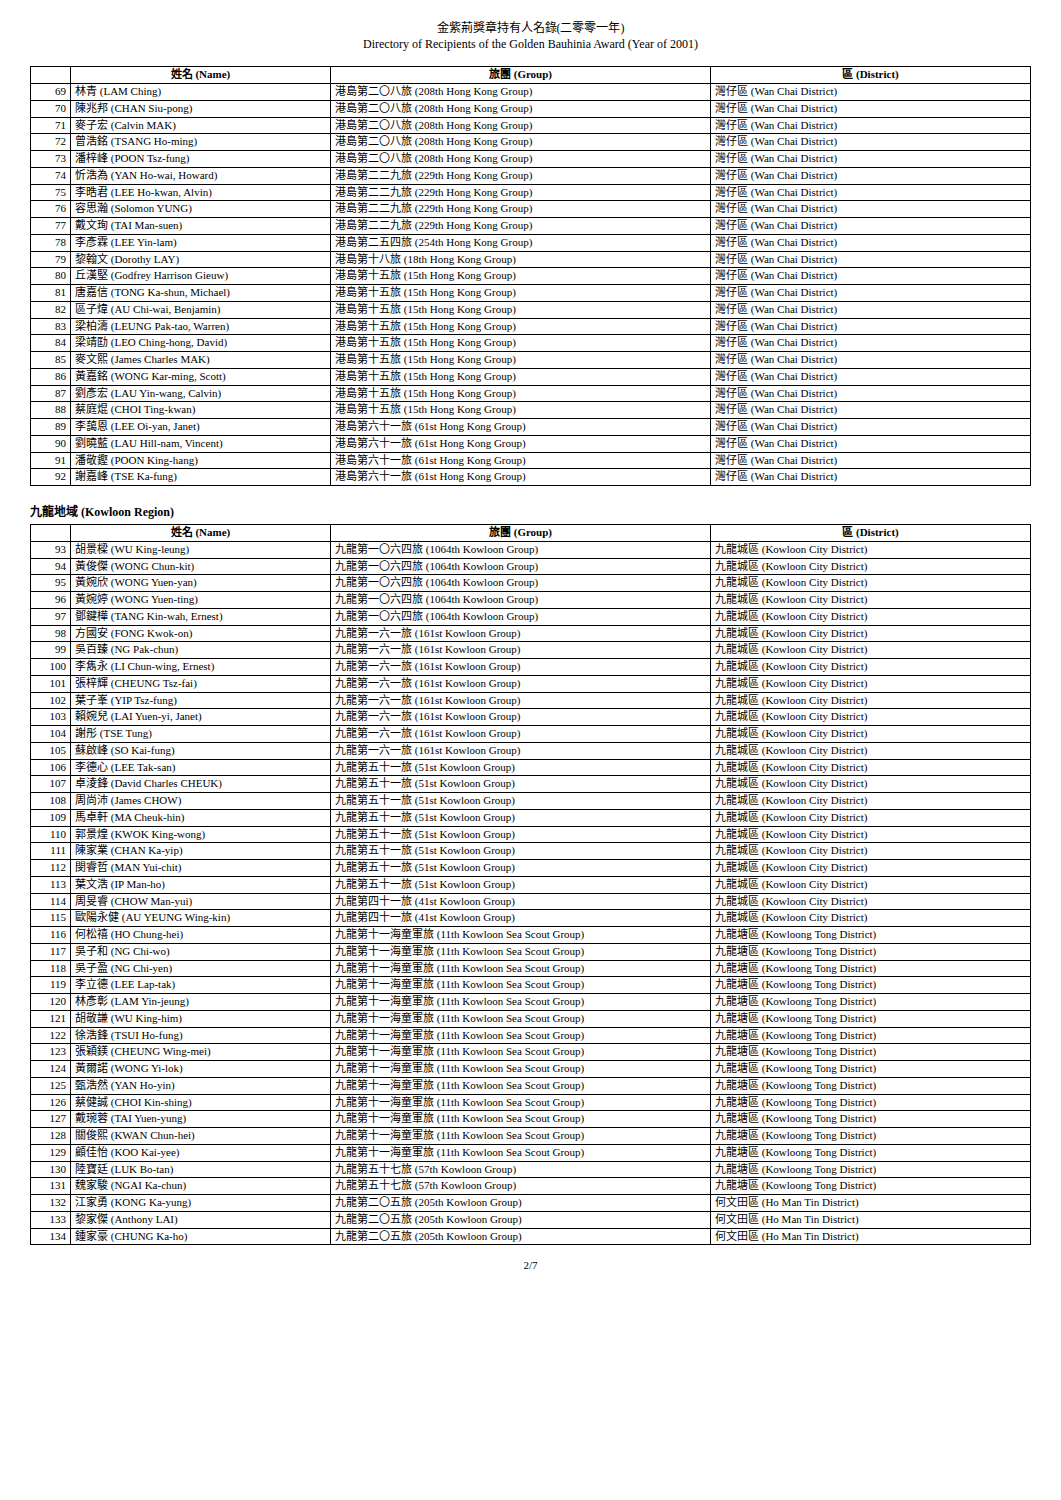金紫荊獎章持有人名錄(二零零一年)
Directory of Recipients of the Golden Bauhinia Award (Year of 2001)
| | 姓名 (Name) | 旅團 (Group) | 區 (District) |
| --- | --- | --- | --- |
| 69 | 林青 (LAM Ching) | 港島第二〇八旅 (208th Hong Kong Group) | 灣仔區 (Wan Chai District) |
| 70 | 陳兆邦 (CHAN Siu-pong) | 港島第二〇八旅 (208th Hong Kong Group) | 灣仔區 (Wan Chai District) |
| 71 | 麥子宏 (Calvin MAK) | 港島第二〇八旅 (208th Hong Kong Group) | 灣仔區 (Wan Chai District) |
| 72 | 曾浩銘 (TSANG Ho-ming) | 港島第二〇八旅 (208th Hong Kong Group) | 灣仔區 (Wan Chai District) |
| 73 | 潘梓峰 (POON Tsz-fung) | 港島第二〇八旅 (208th Hong Kong Group) | 灣仔區 (Wan Chai District) |
| 74 | 忻浩為 (YAN Ho-wai, Howard) | 港島第二二九旅 (229th Hong Kong Group) | 灣仔區 (Wan Chai District) |
| 75 | 李晧君 (LEE Ho-kwan, Alvin) | 港島第二二九旅 (229th Hong Kong Group) | 灣仔區 (Wan Chai District) |
| 76 | 容思瀚 (Solomon YUNG) | 港島第二二九旅 (229th Hong Kong Group) | 灣仔區 (Wan Chai District) |
| 77 | 戴文珣 (TAI Man-suen) | 港島第二二九旅 (229th Hong Kong Group) | 灣仔區 (Wan Chai District) |
| 78 | 李彥霖 (LEE Yin-lam) | 港島第二五四旅 (254th Hong Kong Group) | 灣仔區 (Wan Chai District) |
| 79 | 黎翰文 (Dorothy LAY) | 港島第十八旅 (18th Hong Kong Group) | 灣仔區 (Wan Chai District) |
| 80 | 丘漢堅 (Godfrey Harrison Gieuw) | 港島第十五旅 (15th Hong Kong Group) | 灣仔區 (Wan Chai District) |
| 81 | 唐嘉信 (TONG Ka-shun, Michael) | 港島第十五旅 (15th Hong Kong Group) | 灣仔區 (Wan Chai District) |
| 82 | 區子煒 (AU Chi-wai, Benjamin) | 港島第十五旅 (15th Hong Kong Group) | 灣仔區 (Wan Chai District) |
| 83 | 梁柏濤 (LEUNG Pak-tao, Warren) | 港島第十五旅 (15th Hong Kong Group) | 灣仔區 (Wan Chai District) |
| 84 | 梁靖劻 (LEO Ching-hong, David) | 港島第十五旅 (15th Hong Kong Group) | 灣仔區 (Wan Chai District) |
| 85 | 麥文熙 (James Charles MAK) | 港島第十五旅 (15th Hong Kong Group) | 灣仔區 (Wan Chai District) |
| 86 | 黃嘉銘 (WONG Kar-ming, Scott) | 港島第十五旅 (15th Hong Kong Group) | 灣仔區 (Wan Chai District) |
| 87 | 劉彥宏 (LAU Yin-wang, Calvin) | 港島第十五旅 (15th Hong Kong Group) | 灣仔區 (Wan Chai District) |
| 88 | 蔡庭焜 (CHOI Ting-kwan) | 港島第十五旅 (15th Hong Kong Group) | 灣仔區 (Wan Chai District) |
| 89 | 李藹恩 (LEE Oi-yan, Janet) | 港島第六十一旅 (61st Hong Kong Group) | 灣仔區 (Wan Chai District) |
| 90 | 劉曉藍 (LAU Hill-nam, Vincent) | 港島第六十一旅 (61st Hong Kong Group) | 灣仔區 (Wan Chai District) |
| 91 | 潘敬鏗 (POON King-hang) | 港島第六十一旅 (61st Hong Kong Group) | 灣仔區 (Wan Chai District) |
| 92 | 謝嘉峰 (TSE Ka-fung) | 港島第六十一旅 (61st Hong Kong Group) | 灣仔區 (Wan Chai District) |
九龍地域 (Kowloon Region)
| | 姓名 (Name) | 旅團 (Group) | 區 (District) |
| --- | --- | --- | --- |
| 93 | 胡景樑 (WU King-leung) | 九龍第一〇六四旅 (1064th Kowloon Group) | 九龍城區 (Kowloon City District) |
| 94 | 黃俊傑 (WONG Chun-kit) | 九龍第一〇六四旅 (1064th Kowloon Group) | 九龍城區 (Kowloon City District) |
| 95 | 黃婉欣 (WONG Yuen-yan) | 九龍第一〇六四旅 (1064th Kowloon Group) | 九龍城區 (Kowloon City District) |
| 96 | 黃婉婷 (WONG Yuen-ting) | 九龍第一〇六四旅 (1064th Kowloon Group) | 九龍城區 (Kowloon City District) |
| 97 | 鄧鍵樺 (TANG Kin-wah, Ernest) | 九龍第一〇六四旅 (1064th Kowloon Group) | 九龍城區 (Kowloon City District) |
| 98 | 方國安 (FONG Kwok-on) | 九龍第一六一旅 (161st Kowloon Group) | 九龍城區 (Kowloon City District) |
| 99 | 吳百臻 (NG Pak-chun) | 九龍第一六一旅 (161st Kowloon Group) | 九龍城區 (Kowloon City District) |
| 100 | 李雋永 (LI Chun-wing, Ernest) | 九龍第一六一旅 (161st Kowloon Group) | 九龍城區 (Kowloon City District) |
| 101 | 張梓輝 (CHEUNG Tsz-fai) | 九龍第一六一旅 (161st Kowloon Group) | 九龍城區 (Kowloon City District) |
| 102 | 葉子峯 (YIP Tsz-fung) | 九龍第一六一旅 (161st Kowloon Group) | 九龍城區 (Kowloon City District) |
| 103 | 賴婉兒 (LAI Yuen-yi, Janet) | 九龍第一六一旅 (161st Kowloon Group) | 九龍城區 (Kowloon City District) |
| 104 | 謝彤 (TSE Tung) | 九龍第一六一旅 (161st Kowloon Group) | 九龍城區 (Kowloon City District) |
| 105 | 蘇啟峰 (SO Kai-fung) | 九龍第一六一旅 (161st Kowloon Group) | 九龍城區 (Kowloon City District) |
| 106 | 李德心 (LEE Tak-san) | 九龍第五十一旅 (51st Kowloon Group) | 九龍城區 (Kowloon City District) |
| 107 | 卓淩鋒 (David Charles CHEUK) | 九龍第五十一旅 (51st Kowloon Group) | 九龍城區 (Kowloon City District) |
| 108 | 周尚沛 (James CHOW) | 九龍第五十一旅 (51st Kowloon Group) | 九龍城區 (Kowloon City District) |
| 109 | 馬卓軒 (MA Cheuk-hin) | 九龍第五十一旅 (51st Kowloon Group) | 九龍城區 (Kowloon City District) |
| 110 | 郭景煌 (KWOK King-wong) | 九龍第五十一旅 (51st Kowloon Group) | 九龍城區 (Kowloon City District) |
| 111 | 陳家業 (CHAN Ka-yip) | 九龍第五十一旅 (51st Kowloon Group) | 九龍城區 (Kowloon City District) |
| 112 | 閔睿哲 (MAN Yui-chit) | 九龍第五十一旅 (51st Kowloon Group) | 九龍城區 (Kowloon City District) |
| 113 | 葉文浩 (IP Man-ho) | 九龍第五十一旅 (51st Kowloon Group) | 九龍城區 (Kowloon City District) |
| 114 | 周旻睿 (CHOW Man-yui) | 九龍第四十一旅 (41st Kowloon Group) | 九龍城區 (Kowloon City District) |
| 115 | 歐陽永健 (AU YEUNG Wing-kin) | 九龍第四十一旅 (41st Kowloon Group) | 九龍城區 (Kowloon City District) |
| 116 | 何松禧 (HO Chung-hei) | 九龍第十一海童軍旅 (11th Kowloon Sea Scout Group) | 九龍塘區 (Kowloong Tong District) |
| 117 | 吳子和 (NG Chi-wo) | 九龍第十一海童軍旅 (11th Kowloon Sea Scout Group) | 九龍塘區 (Kowloong Tong District) |
| 118 | 吳子盈 (NG Chi-yen) | 九龍第十一海童軍旅 (11th Kowloon Sea Scout Group) | 九龍塘區 (Kowloong Tong District) |
| 119 | 李立德 (LEE Lap-tak) | 九龍第十一海童軍旅 (11th Kowloon Sea Scout Group) | 九龍塘區 (Kowloong Tong District) |
| 120 | 林彥彰 (LAM Yin-jeung) | 九龍第十一海童軍旅 (11th Kowloon Sea Scout Group) | 九龍塘區 (Kowloong Tong District) |
| 121 | 胡敬謙 (WU King-him) | 九龍第十一海童軍旅 (11th Kowloon Sea Scout Group) | 九龍塘區 (Kowloong Tong District) |
| 122 | 徐浩鋒 (TSUI Ho-fung) | 九龍第十一海童軍旅 (11th Kowloon Sea Scout Group) | 九龍塘區 (Kowloong Tong District) |
| 123 | 張穎鎂 (CHEUNG Wing-mei) | 九龍第十一海童軍旅 (11th Kowloon Sea Scout Group) | 九龍塘區 (Kowloong Tong District) |
| 124 | 黃爾諾 (WONG Yi-lok) | 九龍第十一海童軍旅 (11th Kowloon Sea Scout Group) | 九龍塘區 (Kowloong Tong District) |
| 125 | 甄浩然 (YAN Ho-yin) | 九龍第十一海童軍旅 (11th Kowloon Sea Scout Group) | 九龍塘區 (Kowloong Tong District) |
| 126 | 蔡健誠 (CHOI Kin-shing) | 九龍第十一海童軍旅 (11th Kowloon Sea Scout Group) | 九龍塘區 (Kowloong Tong District) |
| 127 | 戴琬蓉 (TAI Yuen-yung) | 九龍第十一海童軍旅 (11th Kowloon Sea Scout Group) | 九龍塘區 (Kowloong Tong District) |
| 128 | 關俊熙 (KWAN Chun-hei) | 九龍第十一海童軍旅 (11th Kowloon Sea Scout Group) | 九龍塘區 (Kowloong Tong District) |
| 129 | 顧佳怡 (KOO Kai-yee) | 九龍第十一海童軍旅 (11th Kowloon Sea Scout Group) | 九龍塘區 (Kowloong Tong District) |
| 130 | 陸寶廷 (LUK Bo-tan) | 九龍第五十七旅 (57th Kowloon Group) | 九龍塘區 (Kowloong Tong District) |
| 131 | 魏家駿 (NGAI Ka-chun) | 九龍第五十七旅 (57th Kowloon Group) | 九龍塘區 (Kowloong Tong District) |
| 132 | 江家勇 (KONG Ka-yung) | 九龍第二〇五旅 (205th Kowloon Group) | 何文田區 (Ho Man Tin District) |
| 133 | 黎家傑 (Anthony LAI) | 九龍第二〇五旅 (205th Kowloon Group) | 何文田區 (Ho Man Tin District) |
| 134 | 鍾家豪 (CHUNG Ka-ho) | 九龍第二〇五旅 (205th Kowloon Group) | 何文田區 (Ho Man Tin District) |
2/7